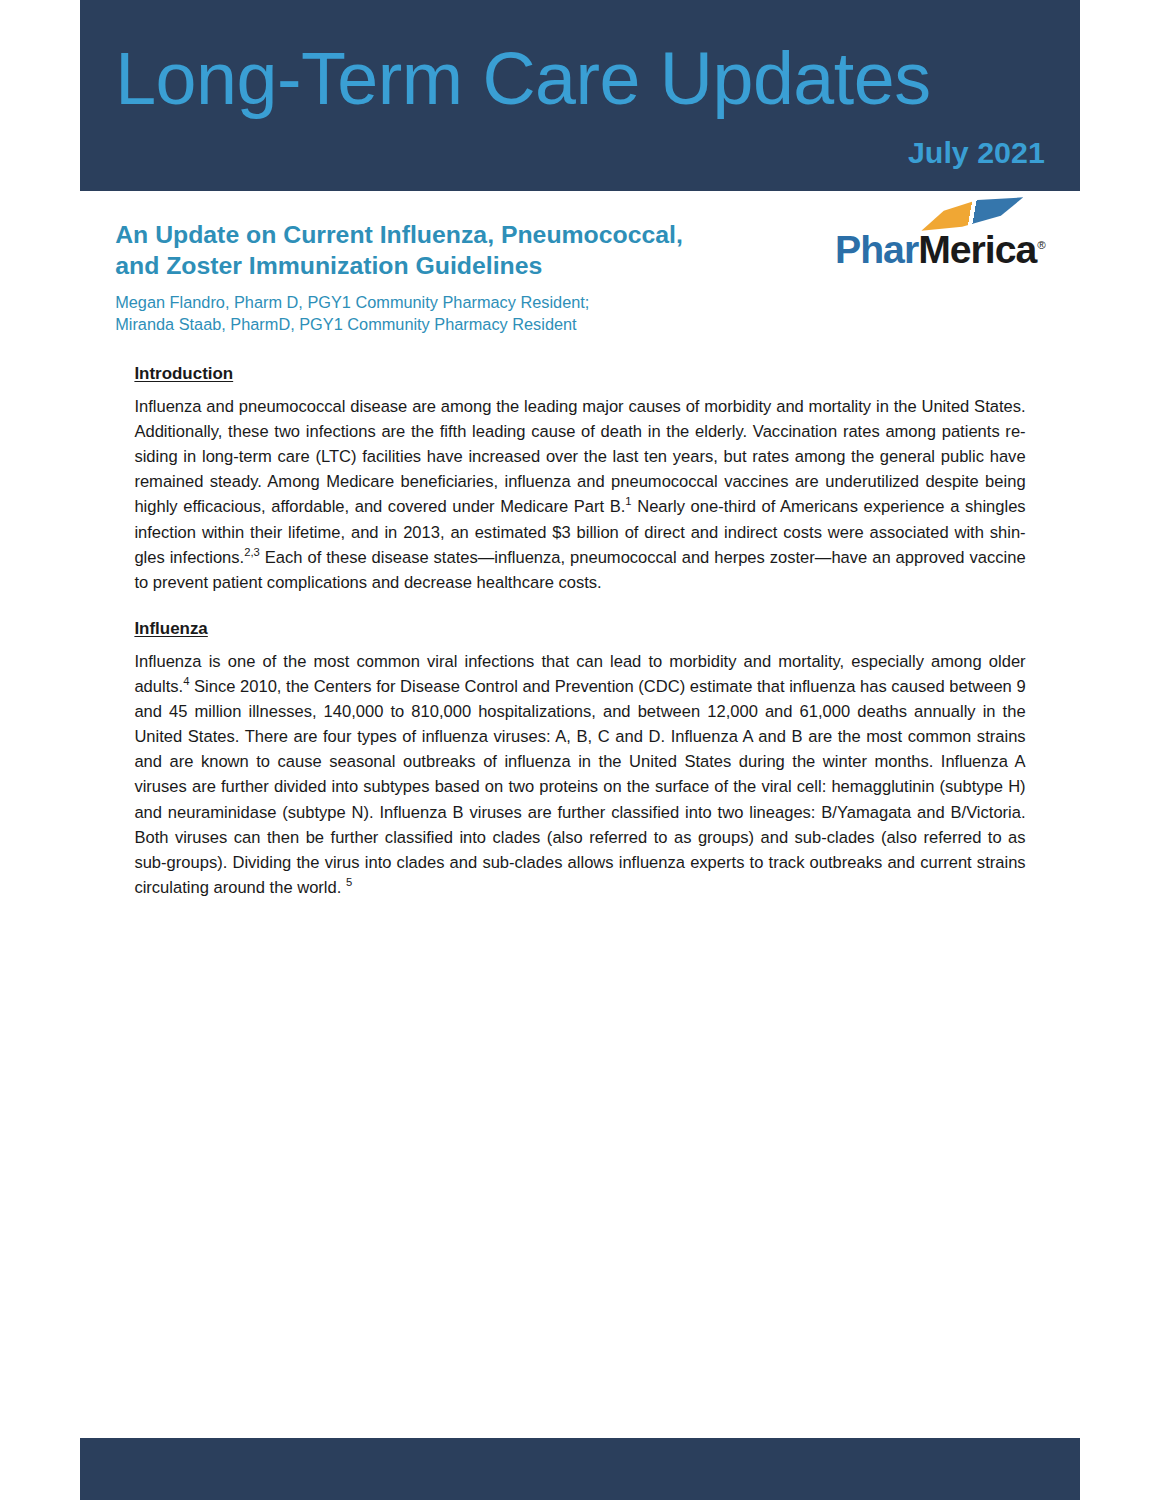Long-Term Care Updates
July 2021
An Update on Current Influenza, Pneumococcal,
and Zoster Immunization Guidelines
Megan Flandro, Pharm D, PGY1 Community Pharmacy Resident;
Miranda Staab, PharmD, PGY1 Community Pharmacy Resident
Phar Merica®
Introduction
Influenza and pneumococcal disease are among the leading major causes of morbidity and mortality in the United States. Additionally, these two infections are the fifth leading cause of death in the elderly. Vaccination rates among patients residing in long-term care (LTC) facilities have increased over the last ten years, but rates among the general public have remained steady. Among Medicare beneficiaries, influenza and pneumococcal vaccines are underutilized despite being highly efficacious, affordable, and covered under Medicare Part B.1 Nearly one-third of Americans experience a shingles infection within their lifetime, and in 2013, an estimated $3 billion of direct and indirect costs were associated with shingles infections.2,3 Each of these disease states—influenza, pneumococcal and herpes zoster—have an approved vaccine to prevent patient complications and decrease healthcare costs.
Influenza
Influenza is one of the most common viral infections that can lead to morbidity and mortality, especially among older adults.4 Since 2010, the Centers for Disease Control and Prevention (CDC) estimate that influenza has caused between 9 and 45 million illnesses, 140,000 to 810,000 hospitalizations, and between 12,000 and 61,000 deaths annually in the United States. There are four types of influenza viruses: A, B, C and D. Influenza A and B are the most common strains and are known to cause seasonal outbreaks of influenza in the United States during the winter months. Influenza A viruses are further divided into subtypes based on two proteins on the surface of the viral cell: hemagglutinin (subtype H) and neuraminidase (subtype N). Influenza B viruses are further classified into two lineages: B/Yamagata and B/Victoria. Both viruses can then be further classified into clades (also referred to as groups) and sub-clades (also referred to as sub-groups). Dividing the virus into clades and sub-clades allows influenza experts to track outbreaks and current strains circulating around the world. 5